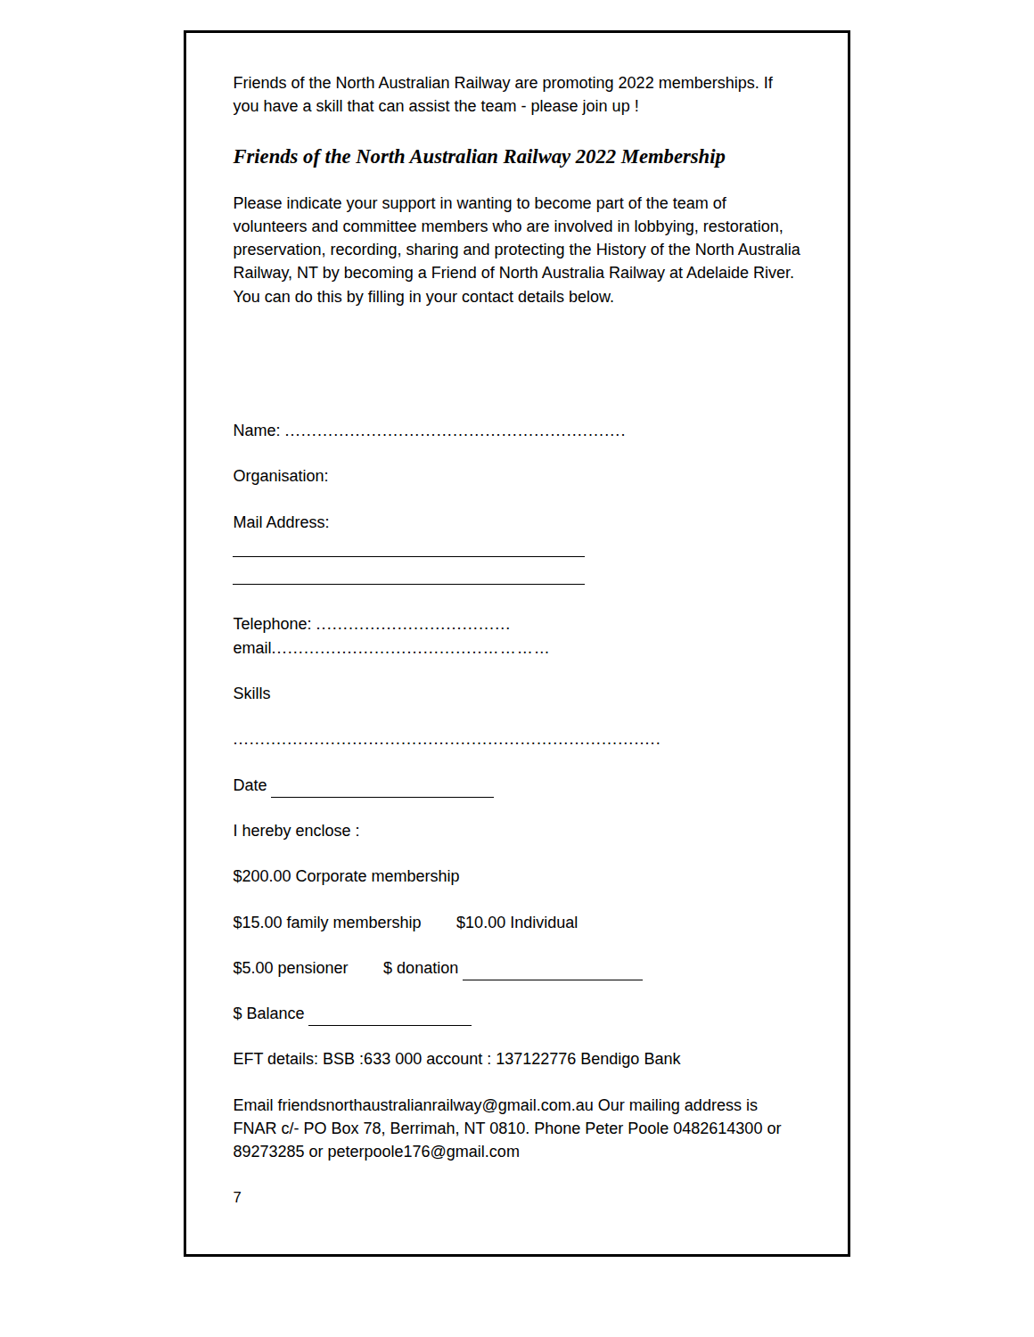Friends of the North Australian Railway are promoting 2022 memberships. If you have a skill that can assist the team - please join up !
Friends of the North Australian Railway 2022 Membership
Please indicate your support in wanting to become part of the team of volunteers and committee members who are involved in lobbying, restoration, preservation, recording, sharing and protecting the History of the North Australia Railway, NT by becoming a Friend of North Australia Railway at Adelaide River. You can do this by filling in your contact details below.
Name: ...............................................................
Organisation:
Mail Address:
Telephone: .................................... email.......................................…………
Skills
...............................................................................
Date
I hereby enclose :
$200.00 Corporate membership
$15.00 family membership $10.00 Individual
$5.00 pensioner $ donation
$ Balance
EFT details: BSB :633 000 account : 137122776 Bendigo Bank
Email friendsnorthaustralianrailway@gmail.com.au Our mailing address is FNAR c/- PO Box 78, Berrimah, NT 0810. Phone Peter Poole 0482614300 or 89273285 or peterpoole176@gmail.com
7